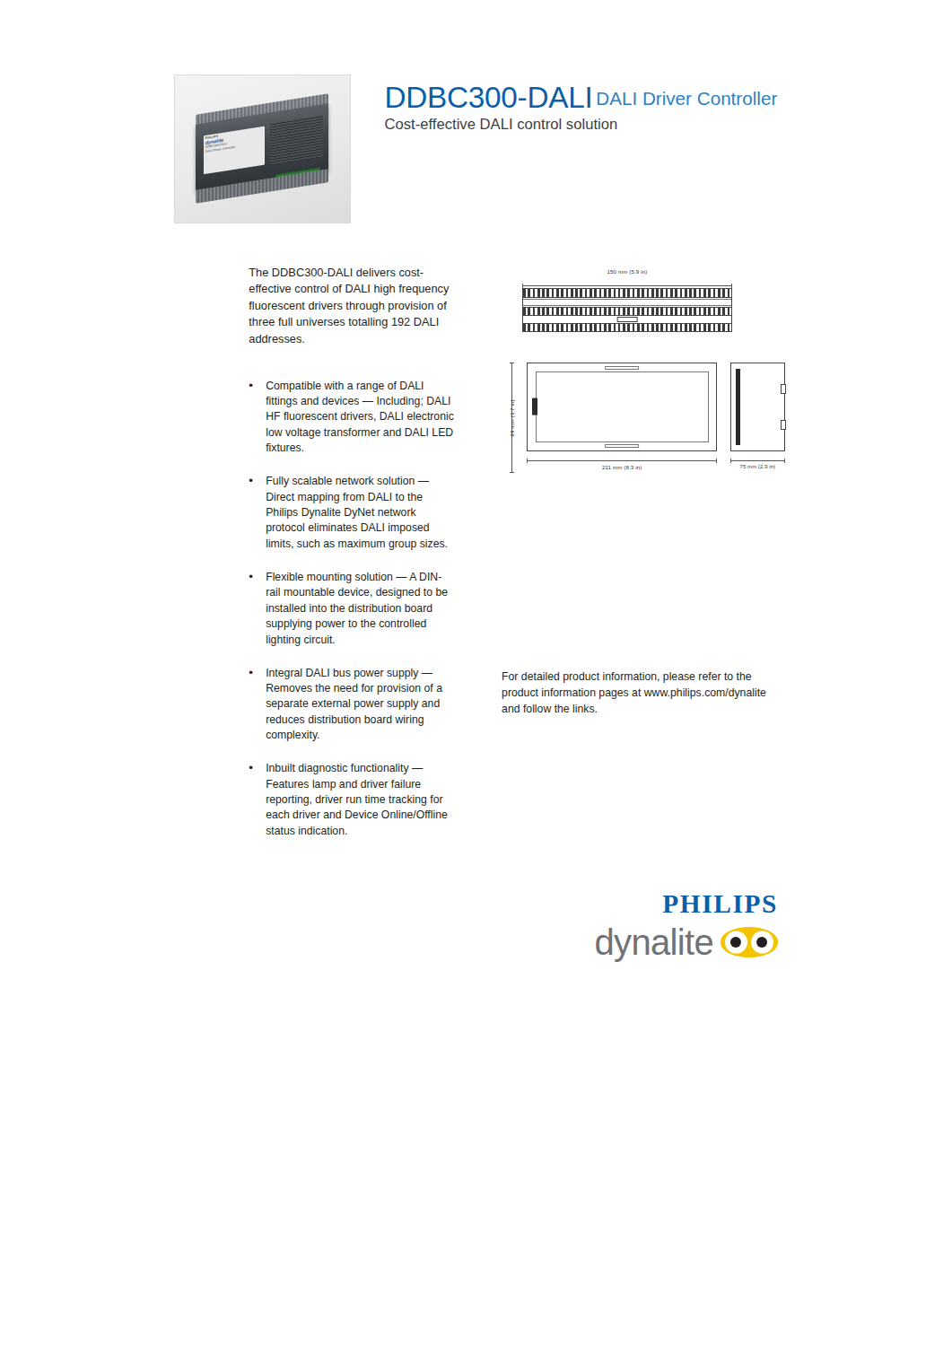PHILIPS
dynalite
DDBC300-DALI
DALI Driver Controller
DDBC300-DALI DALI Driver Controller
Cost-effective DALI control solution
The DDBC300-DALI delivers cost-effective control of DALI high frequency fluorescent drivers through provision of three full universes totalling 192 DALI addresses.
Compatible with a range of DALI fittings and devices — Including; DALI HF fluorescent drivers, DALI electronic low voltage transformer and DALI LED fixtures.
Fully scalable network solution — Direct mapping from DALI to the Philips Dynalite DyNet network protocol eliminates DALI imposed limits, such as maximum group sizes.
Flexible mounting solution — A DIN-rail mountable device, designed to be installed into the distribution board supplying power to the controlled lighting circuit.
Integral DALI bus power supply — Removes the need for provision of a separate external power supply and reduces distribution board wiring complexity.
Inbuilt diagnostic functionality — Features lamp and driver failure reporting, driver run time tracking for each driver and Device Online/Offline status indication.
150 mm (5.9 in)
94 mm (3.7 in)
211 mm (8.3 in)
75 mm (2.9 in)
For detailed product information, please refer to the product information pages at www.philips.com/dynalite and follow the links.
PHILIPS
dynalite